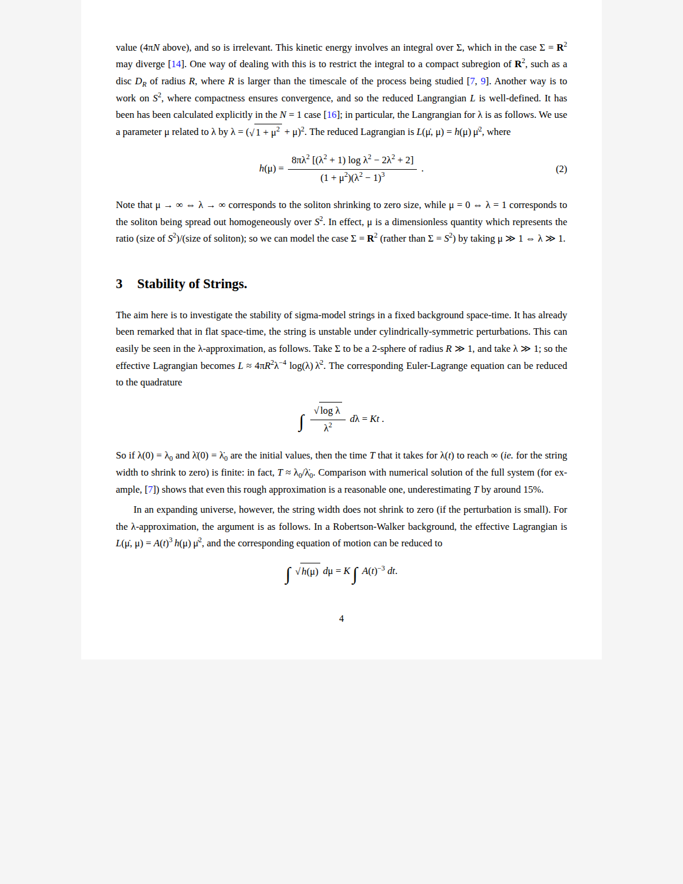value (4πN above), and so is irrelevant. This kinetic energy involves an integral over Σ, which in the case Σ = R2 may diverge [14]. One way of dealing with this is to restrict the integral to a compact subregion of R2, such as a disc DR of radius R, where R is larger than the timescale of the process being studied [7, 9]. Another way is to work on S2, where compactness ensures convergence, and so the reduced Langrangian L is well-defined. It has been has been calculated explicitly in the N = 1 case [16]; in particular, the Langrangian for λ is as follows. We use a parameter μ related to λ by λ = (√1 + μ2 + μ)2. The reduced Lagrangian is L(μ̇, μ) = h(μ) μ̇2, where
h(μ) = 8πλ2 [(λ2 + 1) log λ2 − 2λ2 + 2] (1 + μ2)(λ2 − 1)3 . (2)
Note that μ → ∞ ⇔ λ → ∞ corresponds to the soliton shrinking to zero size, while μ = 0 ⇔ λ = 1 corresponds to the soliton being spread out homogeneously over S2. In effect, μ is a dimensionless quantity which represents the ratio (size of S2)/(size of soliton); so we can model the case Σ = R2 (rather than Σ = S2) by taking μ ≫ 1 ⇔ λ ≫ 1.
3 Stability of Strings.
The aim here is to investigate the stability of sigma-model strings in a fixed background space-time. It has already been remarked that in flat space-time, the string is unstable under cylindrically-symmetric perturbations. This can easily be seen in the λ-approximation, as follows. Take Σ to be a 2-sphere of radius R ≫ 1, and take λ ≫ 1; so the effective Lagrangian becomes L ≈ 4πR2λ−4 log(λ) λ̇2. The corresponding Euler-Lagrange equation can be reduced to the quadrature
∫ √log λ λ2 dλ = Kt .
So if λ(0) = λ0 and λ̇(0) = λ̇0 are the initial values, then the time T that it takes for λ(t) to reach ∞ (ie. for the string width to shrink to zero) is finite: in fact, T ≈ λ0/λ̇0. Comparison with numerical solution of the full system (for example, [7]) shows that even this rough approximation is a reasonable one, underestimating T by around 15%.
In an expanding universe, however, the string width does not shrink to zero (if the perturbation is small). For the λ-approximation, the argument is as follows. In a Robertson-Walker background, the effective Lagrangian is L(μ̇, μ) = A(t)3 h(μ) μ̇2, and the corresponding equation of motion can be reduced to
∫ √h(μ) dμ = K ∫ A(t)−3 dt.
4